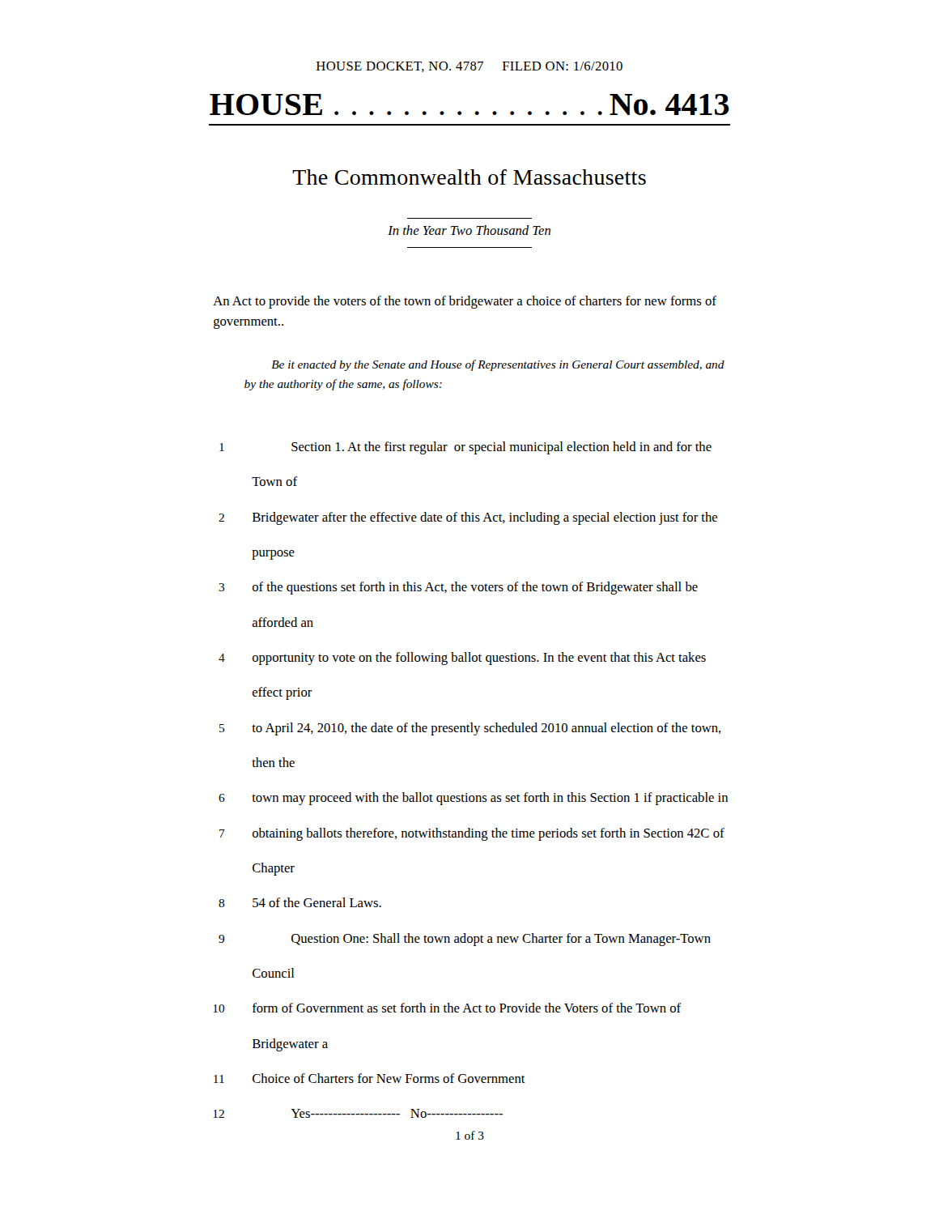HOUSE DOCKET, NO. 4787 FILED ON: 1/6/2010
HOUSE . . . . . . . . . . . . . . . . No. 4413
The Commonwealth of Massachusetts
In the Year Two Thousand Ten
An Act to provide the voters of the town of bridgewater a choice of charters for new forms of government..
Be it enacted by the Senate and House of Representatives in General Court assembled, and by the authority of the same, as follows:
1
Section 1. At the first regular or special municipal election held in and for the Town of
2
Bridgewater after the effective date of this Act, including a special election just for the purpose
3
of the questions set forth in this Act, the voters of the town of Bridgewater shall be afforded an
4
opportunity to vote on the following ballot questions. In the event that this Act takes effect prior
5
to April 24, 2010, the date of the presently scheduled 2010 annual election of the town, then the
6
town may proceed with the ballot questions as set forth in this Section 1 if practicable in
7
obtaining ballots therefore, notwithstanding the time periods set forth in Section 42C of Chapter
8
54 of the General Laws.
9
Question One: Shall the town adopt a new Charter for a Town Manager-Town Council
10
form of Government as set forth in the Act to Provide the Voters of the Town of Bridgewater a
11
Choice of Charters for New Forms of Government
12
Yes-------------------- No-----------------
1 of 3